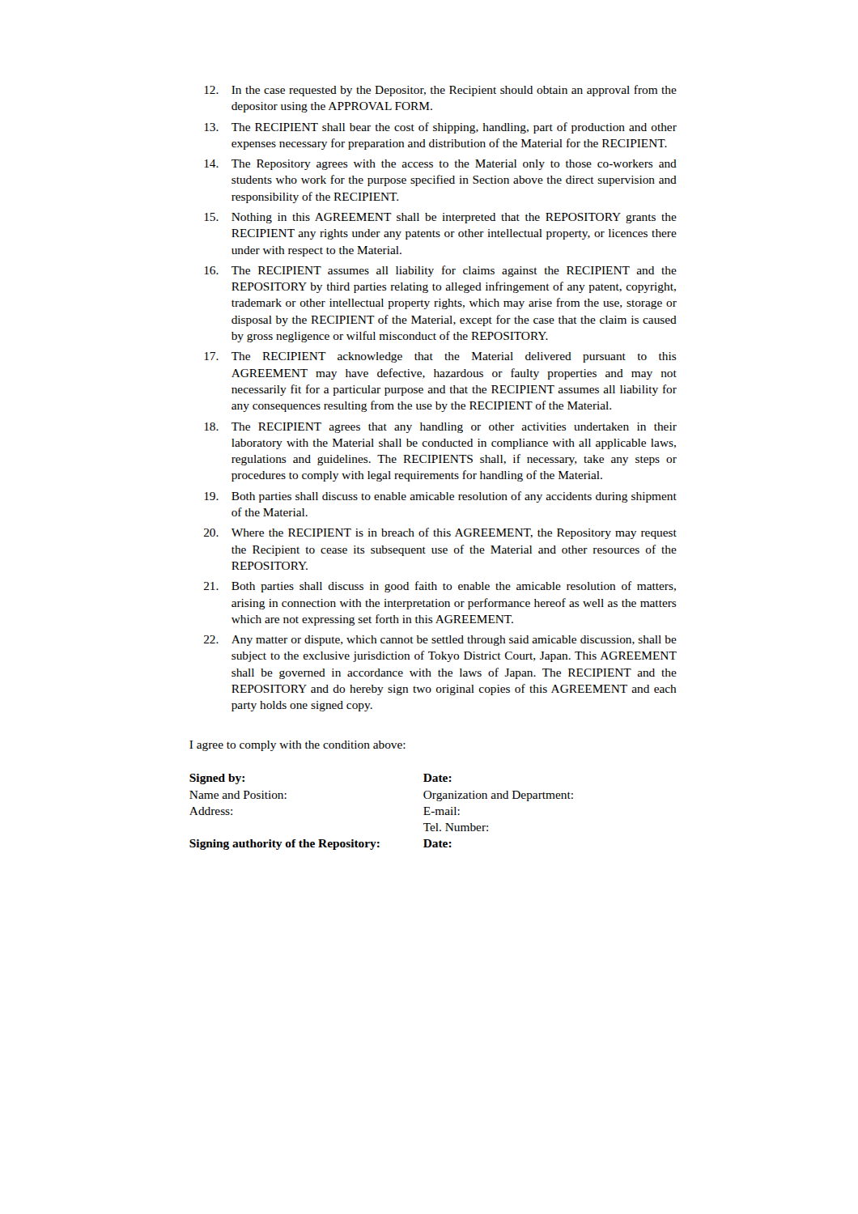In the case requested by the Depositor, the Recipient should obtain an approval from the depositor using the APPROVAL FORM.
The RECIPIENT shall bear the cost of shipping, handling, part of production and other expenses necessary for preparation and distribution of the Material for the RECIPIENT.
The Repository agrees with the access to the Material only to those co-workers and students who work for the purpose specified in Section above the direct supervision and responsibility of the RECIPIENT.
Nothing in this AGREEMENT shall be interpreted that the REPOSITORY grants the RECIPIENT any rights under any patents or other intellectual property, or licences there under with respect to the Material.
The RECIPIENT assumes all liability for claims against the RECIPIENT and the REPOSITORY by third parties relating to alleged infringement of any patent, copyright, trademark or other intellectual property rights, which may arise from the use, storage or disposal by the RECIPIENT of the Material, except for the case that the claim is caused by gross negligence or wilful misconduct of the REPOSITORY.
The RECIPIENT acknowledge that the Material delivered pursuant to this AGREEMENT may have defective, hazardous or faulty properties and may not necessarily fit for a particular purpose and that the RECIPIENT assumes all liability for any consequences resulting from the use by the RECIPIENT of the Material.
The RECIPIENT agrees that any handling or other activities undertaken in their laboratory with the Material shall be conducted in compliance with all applicable laws, regulations and guidelines. The RECIPIENTS shall, if necessary, take any steps or procedures to comply with legal requirements for handling of the Material.
Both parties shall discuss to enable amicable resolution of any accidents during shipment of the Material.
Where the RECIPIENT is in breach of this AGREEMENT, the Repository may request the Recipient to cease its subsequent use of the Material and other resources of the REPOSITORY.
Both parties shall discuss in good faith to enable the amicable resolution of matters, arising in connection with the interpretation or performance hereof as well as the matters which are not expressing set forth in this AGREEMENT.
Any matter or dispute, which cannot be settled through said amicable discussion, shall be subject to the exclusive jurisdiction of Tokyo District Court, Japan. This AGREEMENT shall be governed in accordance with the laws of Japan. The RECIPIENT and the REPOSITORY and do hereby sign two original copies of this AGREEMENT and each party holds one signed copy.
I agree to comply with the condition above:
| Signed by: | Date: |
| Name and Position: | Organization and Department: |
| Address: | E-mail: |
| | Tel. Number: |
| Signing authority of the Repository: | Date: |